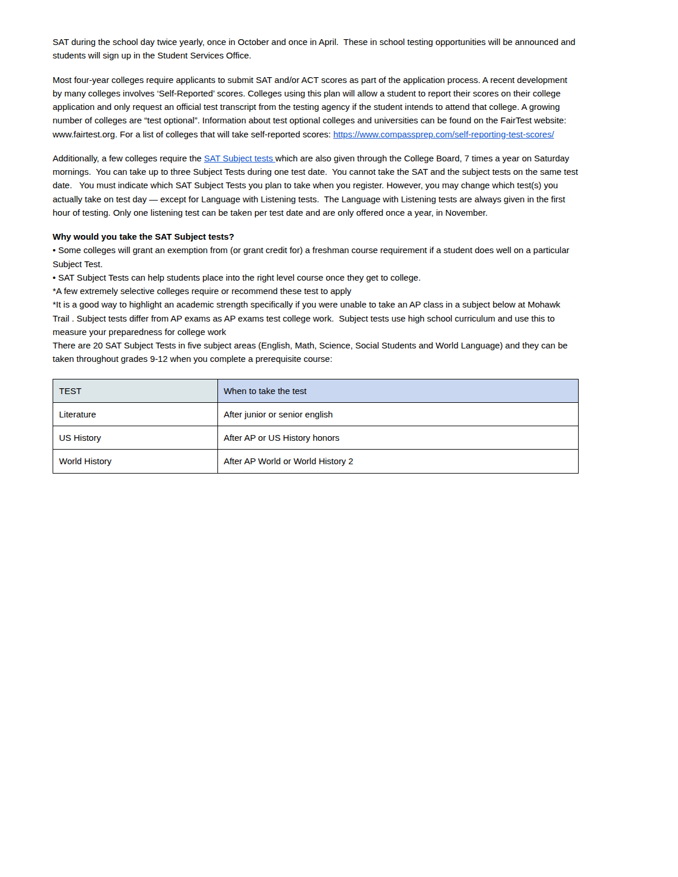SAT during the school day twice yearly, once in October and once in April. These in school testing opportunities will be announced and students will sign up in the Student Services Office.
Most four-year colleges require applicants to submit SAT and/or ACT scores as part of the application process. A recent development by many colleges involves ‘Self-Reported’ scores. Colleges using this plan will allow a student to report their scores on their college application and only request an official test transcript from the testing agency if the student intends to attend that college. A growing number of colleges are “test optional”. Information about test optional colleges and universities can be found on the FairTest website: www.fairtest.org. For a list of colleges that will take self-reported scores: https://www.compassprep.com/self-reporting-test-scores/
Additionally, a few colleges require the SAT Subject tests which are also given through the College Board, 7 times a year on Saturday mornings. You can take up to three Subject Tests during one test date. You cannot take the SAT and the subject tests on the same test date. You must indicate which SAT Subject Tests you plan to take when you register. However, you may change which test(s) you actually take on test day — except for Language with Listening tests. The Language with Listening tests are always given in the first hour of testing. Only one listening test can be taken per test date and are only offered once a year, in November.
Why would you take the SAT Subject tests?
• Some colleges will grant an exemption from (or grant credit for) a freshman course requirement if a student does well on a particular Subject Test.
• SAT Subject Tests can help students place into the right level course once they get to college.
*A few extremely selective colleges require or recommend these test to apply
*It is a good way to highlight an academic strength specifically if you were unable to take an AP class in a subject below at Mohawk Trail . Subject tests differ from AP exams as AP exams test college work. Subject tests use high school curriculum and use this to measure your preparedness for college work
There are 20 SAT Subject Tests in five subject areas (English, Math, Science, Social Students and World Language) and they can be taken throughout grades 9-12 when you complete a prerequisite course:
| TEST | When to take the test |
| --- | --- |
| Literature | After junior or senior english |
| US History | After AP or US History honors |
| World History | After AP World or World History 2 |